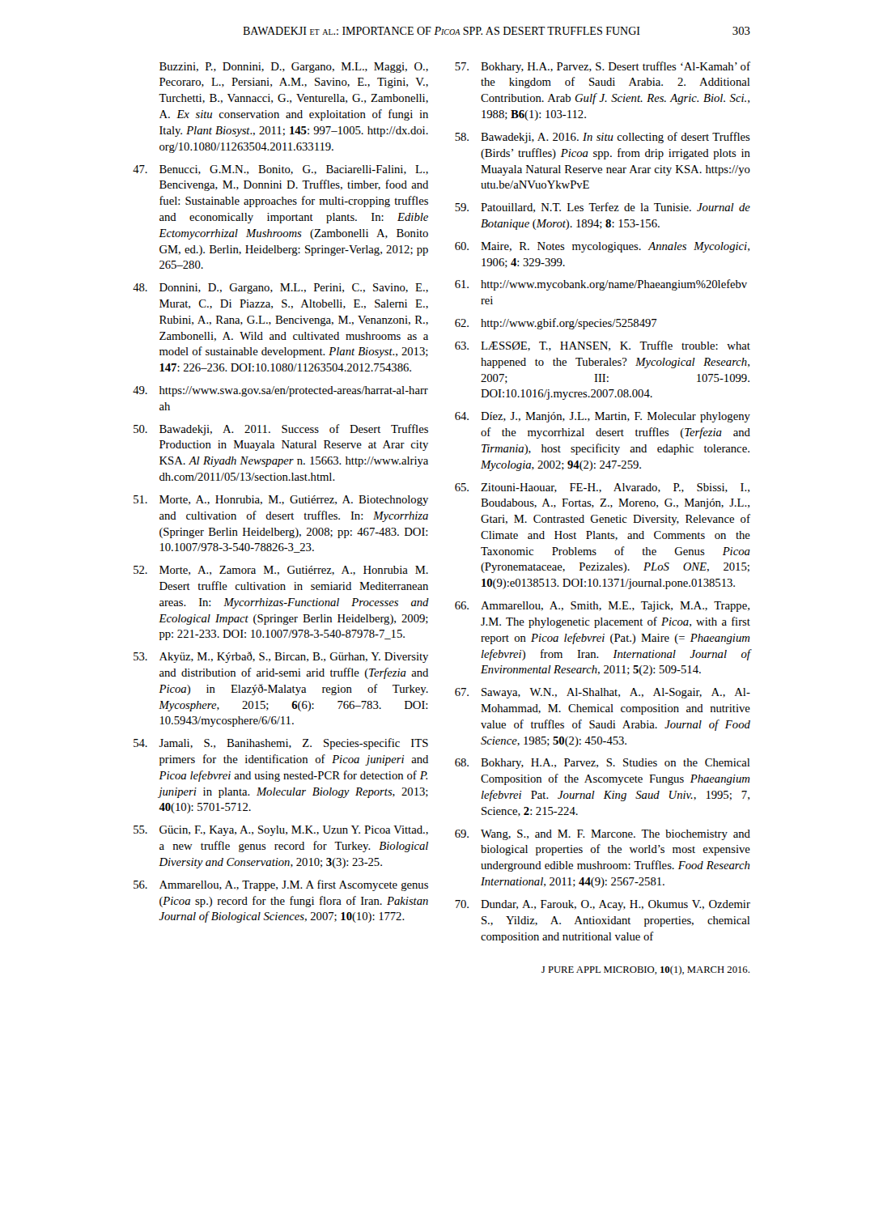BAWADEKJI et al.: IMPORTANCE OF Picoa SPP. AS DESERT TRUFFLES FUNGI 303
Buzzini, P., Donnini, D., Gargano, M.L., Maggi, O., Pecoraro, L., Persiani, A.M., Savino, E., Tigini, V., Turchetti, B., Vannacci, G., Venturella, G., Zambonelli, A. Ex situ conservation and exploitation of fungi in Italy. Plant Biosyst., 2011; 145: 997–1005. http://dx.doi.org/10.1080/11263504.2011.633119.
47. Benucci, G.M.N., Bonito, G., Baciarelli-Falini, L., Bencivenga, M., Donnini D. Truffles, timber, food and fuel: Sustainable approaches for multi-cropping truffles and economically important plants. In: Edible Ectomycorrhizal Mushrooms (Zambonelli A, Bonito GM, ed.). Berlin, Heidelberg: Springer-Verlag, 2012; pp 265–280.
48. Donnini, D., Gargano, M.L., Perini, C., Savino, E., Murat, C., Di Piazza, S., Altobelli, E., Salerni E., Rubini, A., Rana, G.L., Bencivenga, M., Venanzoni, R., Zambonelli, A. Wild and cultivated mushrooms as a model of sustainable development. Plant Biosyst., 2013; 147: 226–236. DOI:10.1080/11263504.2012.754386.
49. https://www.swa.gov.sa/en/protected-areas/harrat-al-harrah
50. Bawadekji, A. 2011. Success of Desert Truffles Production in Muayala Natural Reserve at Arar city KSA. Al Riyadh Newspaper n. 15663. http://www.alriyadh.com/2011/05/13/section.last.html.
51. Morte, A., Honrubia, M., Gutiérrez, A. Biotechnology and cultivation of desert truffles. In: Mycorrhiza (Springer Berlin Heidelberg), 2008; pp: 467-483. DOI: 10.1007/978-3-540-78826-3_23.
52. Morte, A., Zamora M., Gutiérrez, A., Honrubia M. Desert truffle cultivation in semiarid Mediterranean areas. In: Mycorrhizas-Functional Processes and Ecological Impact (Springer Berlin Heidelberg), 2009; pp: 221-233. DOI: 10.1007/978-3-540-87978-7_15.
53. Akyüz, M., Kýrbað, S., Bircan, B., Gürhan, Y. Diversity and distribution of arid-semi arid truffle (Terfezia and Picoa) in Elazýð-Malatya region of Turkey. Mycosphere, 2015; 6(6): 766–783. DOI: 10.5943/mycosphere/6/6/11.
54. Jamali, S., Banihashemi, Z. Species-specific ITS primers for the identification of Picoa juniperi and Picoa lefebvrei and using nested-PCR for detection of P. juniperi in planta. Molecular Biology Reports, 2013; 40(10): 5701-5712.
55. Gücin, F., Kaya, A., Soylu, M.K., Uzun Y. Picoa Vittad., a new truffle genus record for Turkey. Biological Diversity and Conservation, 2010; 3(3): 23-25.
56. Ammarellou, A., Trappe, J.M. A first Ascomycete genus (Picoa sp.) record for the fungi flora of Iran. Pakistan Journal of Biological Sciences, 2007; 10(10): 1772.
57. Bokhary, H.A., Parvez, S. Desert truffles ‘Al-Kamah’ of the kingdom of Saudi Arabia. 2. Additional Contribution. Arab Gulf J. Scient. Res. Agric. Biol. Sci., 1988; B6(1): 103-112.
58. Bawadekji, A. 2016. In situ collecting of desert Truffles (Birds’ truffles) Picoa spp. from drip irrigated plots in Muayala Natural Reserve near Arar city KSA. https://youtu.be/aNVuoYkwPvE
59. Patouillard, N.T. Les Terfez de la Tunisie. Journal de Botanique (Morot). 1894; 8: 153-156.
60. Maire, R. Notes mycologiques. Annales Mycologici, 1906; 4: 329-399.
61. http://www.mycobank.org/name/Phaeangium%20lefebvrei
62. http://www.gbif.org/species/5258497
63. LÆSSØE, T., HANSEN, K. Truffle trouble: what happened to the Tuberales? Mycological Research, 2007; III: 1075-1099. DOI:10.1016/j.mycres.2007.08.004.
64. Díez, J., Manjón, J.L., Martin, F. Molecular phylogeny of the mycorrhizal desert truffles (Terfezia and Tirmania), host specificity and edaphic tolerance. Mycologia, 2002; 94(2): 247-259.
65. Zitouni-Haouar, FE-H., Alvarado, P., Sbissi, I., Boudabous, A., Fortas, Z., Moreno, G., Manjón, J.L., Gtari, M. Contrasted Genetic Diversity, Relevance of Climate and Host Plants, and Comments on the Taxonomic Problems of the Genus Picoa (Pyronemataceae, Pezizales). PLoS ONE, 2015; 10(9):e0138513. DOI:10.1371/journal.pone.0138513.
66. Ammarellou, A., Smith, M.E., Tajick, M.A., Trappe, J.M. The phylogenetic placement of Picoa, with a first report on Picoa lefebvrei (Pat.) Maire (= Phaeangium lefebvrei) from Iran. International Journal of Environmental Research, 2011; 5(2): 509-514.
67. Sawaya, W.N., Al-Shalhat, A., Al-Sogair, A., Al-Mohammad, M. Chemical composition and nutritive value of truffles of Saudi Arabia. Journal of Food Science, 1985; 50(2): 450-453.
68. Bokhary, H.A., Parvez, S. Studies on the Chemical Composition of the Ascomycete Fungus Phaeangium lefebvrei Pat. Journal King Saud Univ., 1995; 7, Science, 2: 215-224.
69. Wang, S., and M. F. Marcone. The biochemistry and biological properties of the world’s most expensive underground edible mushroom: Truffles. Food Research International, 2011; 44(9): 2567-2581.
70. Dundar, A., Farouk, O., Acay, H., Okumus V., Ozdemir S., Yildiz, A. Antioxidant properties, chemical composition and nutritional value of
J PURE APPL MICROBIO, 10(1), MARCH 2016.